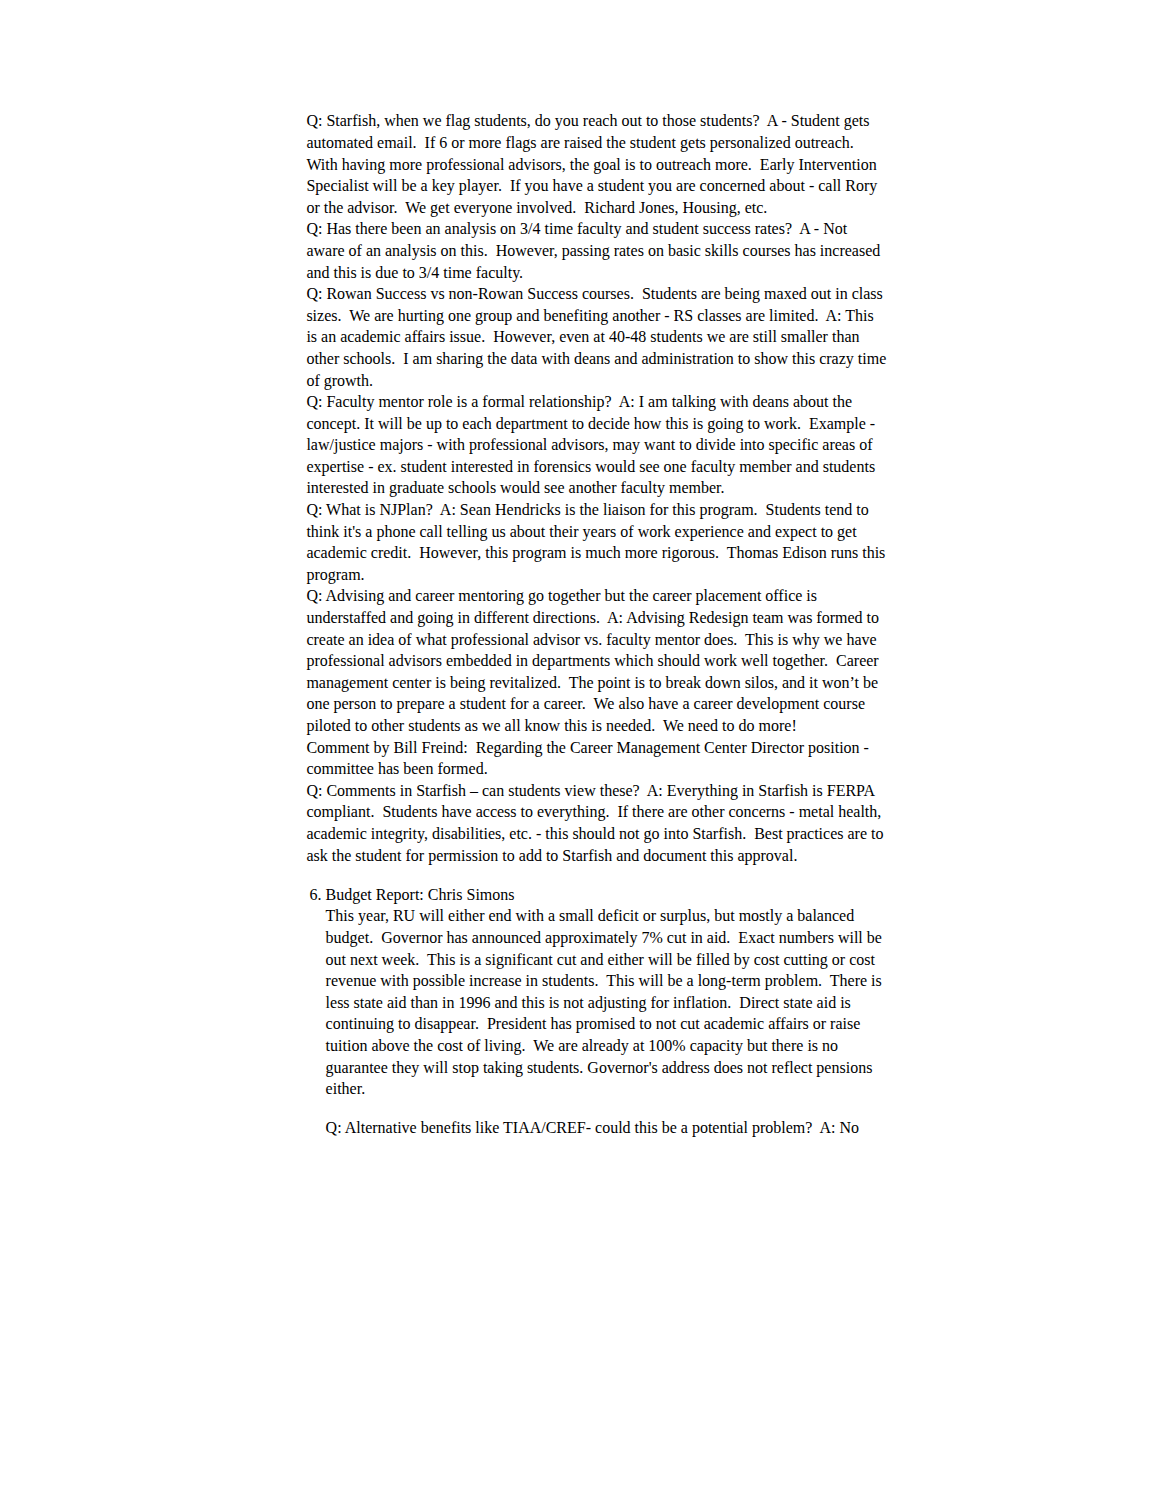Q: Starfish, when we flag students, do you reach out to those students? A - Student gets automated email. If 6 or more flags are raised the student gets personalized outreach. With having more professional advisors, the goal is to outreach more. Early Intervention Specialist will be a key player. If you have a student you are concerned about - call Rory or the advisor. We get everyone involved. Richard Jones, Housing, etc.
Q: Has there been an analysis on 3/4 time faculty and student success rates? A - Not aware of an analysis on this. However, passing rates on basic skills courses has increased and this is due to 3/4 time faculty.
Q: Rowan Success vs non-Rowan Success courses. Students are being maxed out in class sizes. We are hurting one group and benefiting another - RS classes are limited. A: This is an academic affairs issue. However, even at 40-48 students we are still smaller than other schools. I am sharing the data with deans and administration to show this crazy time of growth.
Q: Faculty mentor role is a formal relationship? A: I am talking with deans about the concept. It will be up to each department to decide how this is going to work. Example - law/justice majors - with professional advisors, may want to divide into specific areas of expertise - ex. student interested in forensics would see one faculty member and students interested in graduate schools would see another faculty member.
Q: What is NJPlan? A: Sean Hendricks is the liaison for this program. Students tend to think it's a phone call telling us about their years of work experience and expect to get academic credit. However, this program is much more rigorous. Thomas Edison runs this program.
Q: Advising and career mentoring go together but the career placement office is understaffed and going in different directions. A: Advising Redesign team was formed to create an idea of what professional advisor vs. faculty mentor does. This is why we have professional advisors embedded in departments which should work well together. Career management center is being revitalized. The point is to break down silos, and it won’t be one person to prepare a student for a career. We also have a career development course piloted to other students as we all know this is needed. We need to do more!
Comment by Bill Freind: Regarding the Career Management Center Director position - committee has been formed.
Q: Comments in Starfish – can students view these? A: Everything in Starfish is FERPA compliant. Students have access to everything. If there are other concerns - metal health, academic integrity, disabilities, etc. - this should not go into Starfish. Best practices are to ask the student for permission to add to Starfish and document this approval.
Budget Report: Chris Simons
This year, RU will either end with a small deficit or surplus, but mostly a balanced budget. Governor has announced approximately 7% cut in aid. Exact numbers will be out next week. This is a significant cut and either will be filled by cost cutting or cost revenue with possible increase in students. This will be a long-term problem. There is less state aid than in 1996 and this is not adjusting for inflation. Direct state aid is continuing to disappear. President has promised to not cut academic affairs or raise tuition above the cost of living. We are already at 100% capacity but there is no guarantee they will stop taking students. Governor's address does not reflect pensions either.
Q: Alternative benefits like TIAA/CREF- could this be a potential problem? A: No